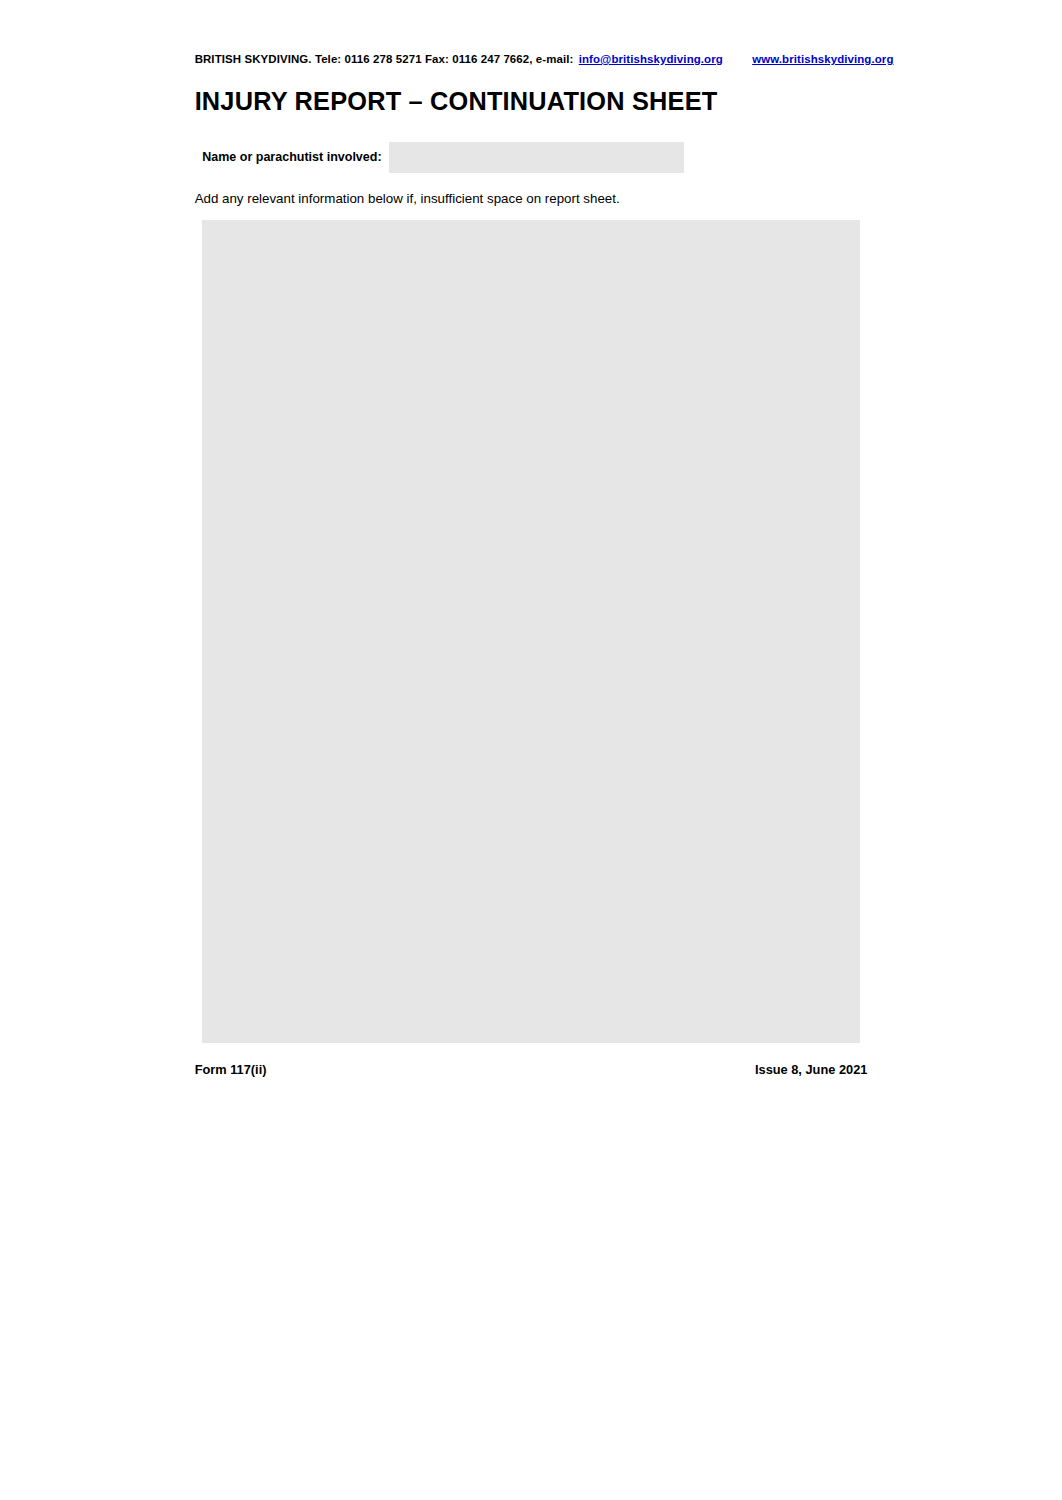BRITISH SKYDIVING. Tele: 0116 278 5271 Fax: 0116 247 7662, e-mail: info@britishskydiving.org www.britishskydiving.org
INJURY REPORT – CONTINUATION SHEET
Name or parachutist involved:
Add any relevant information below if, insufficient space on report sheet.
Form 117(ii)
Issue 8, June 2021